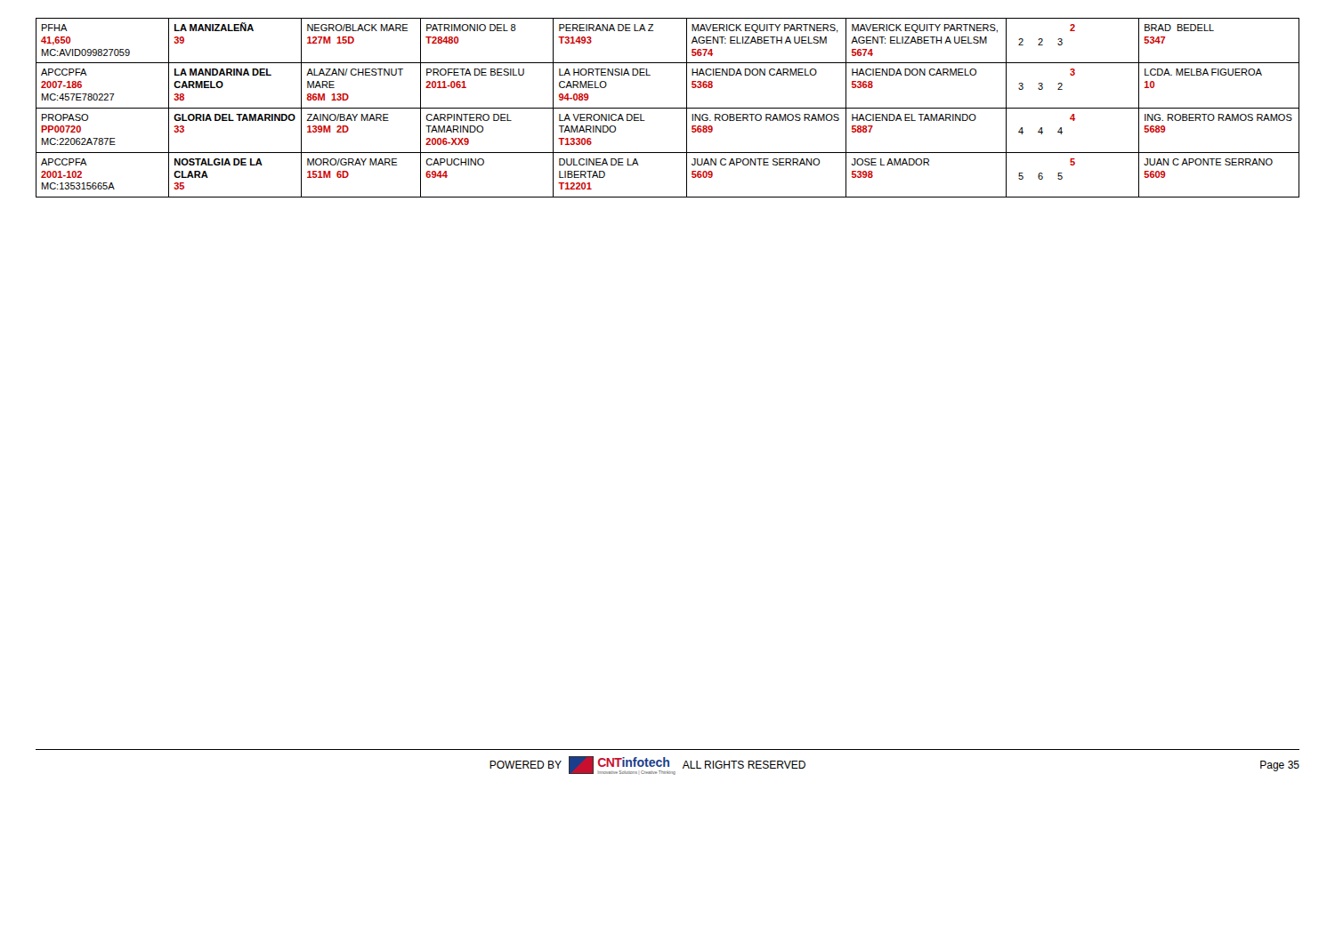| PFHA 41,650 MC:AVID099827059 | LA MANIZALEÑA 39 | NEGRO/BLACK MARE 127M 15D | PATRIMONIO DEL 8 T28480 | PEREIRANA DE LA Z T31493 | MAVERICK EQUITY PARTNERS, AGENT: ELIZABETH A UELSM 5674 | MAVERICK EQUITY PARTNERS, AGENT: ELIZABETH A UELSM 5674 | 2 2 2 3 | BRAD BEDELL 5347 |
| APCCPFA 2007-186 MC:457E780227 | LA MANDARINA DEL CARMELO 38 | ALAZAN/ CHESTNUT MARE 86M 13D | PROFETA DE BESILU 2011-061 | LA HORTENSIA DEL CARMELO 94-089 | HACIENDA DON CARMELO 5368 | HACIENDA DON CARMELO 5368 | 3 3 3 2 | LCDA. MELBA FIGUEROA 10 |
| PROPASO PP00720 MC:22062A787E | GLORIA DEL TAMARINDO 33 | ZAINO/BAY MARE 139M 2D | CARPINTERO DEL TAMARINDO 2006-XX9 | LA VERONICA DEL TAMARINDO T13306 | ING. ROBERTO RAMOS RAMOS 5689 | HACIENDA EL TAMARINDO 5887 | 4 4 4 4 | ING. ROBERTO RAMOS RAMOS 5689 |
| APCCPFA 2001-102 MC:135315665A | NOSTALGIA DE LA CLARA 35 | MORO/GRAY MARE 151M 6D | CAPUCHINO 6944 | DULCINEA DE LA LIBERTAD T12201 | JUAN C APONTE SERRANO 5609 | JOSE L AMADOR 5398 | 5 5 6 5 | JUAN C APONTE SERRANO 5609 |
POWERED BY CNT infotech Innovative Solutions | Creative Thinking ALL RIGHTS RESERVED
Page 35